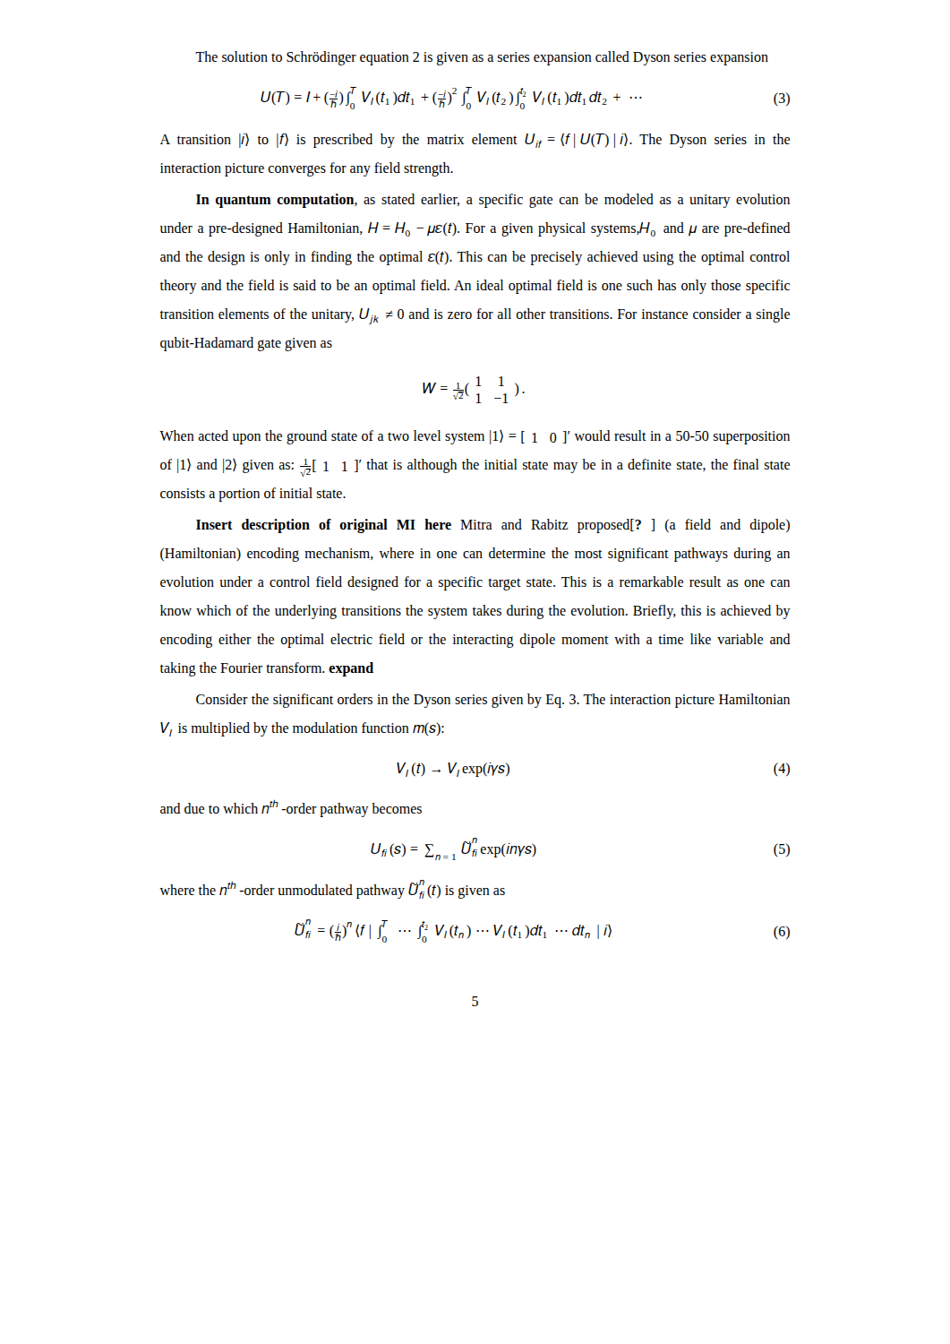The solution to Schrödinger equation 2 is given as a series expansion called Dyson series expansion
U(T) = I + ( −iℏ ) ∫0T VI(t1) dt1 + ( −iℏ ) 2 ∫0T VI(t2) ∫0t2 VI(t1) dt1 dt2 + ⋯
(3)
A transition |i⟩ to |f⟩ is prescribed by the matrix element Uif=⟨f|U(T)|i⟩. The Dyson series in the interaction picture converges for any field strength.
In quantum computation, as stated earlier, a specific gate can be modeled as a unitary evolution under a pre-designed Hamiltonian, H=H0−με(t). For a given physical systems,H0 and μ are pre-defined and the design is only in finding the optimal ε(t). This can be precisely achieved using the optimal control theory and the field is said to be an optimal field. An ideal optimal field is one such has only those specific transition elements of the unitary, Ujk≠0 and is zero for all other transitions. For instance consider a single qubit-Hadamard gate given as
W = 12 ( 11 1−1 ) .
When acted upon the ground state of a two level system |1⟩=[10]′ would result in a 50-50 superposition of |1⟩ and |2⟩ given as: 12[11]′ that is although the initial state may be in a definite state, the final state consists a portion of initial state.
Insert description of original MI here Mitra and Rabitz proposed[? ] (a field and dipole) (Hamiltonian) encoding mechanism, where in one can determine the most significant pathways during an evolution under a control field designed for a specific target state. This is a remarkable result as one can know which of the underlying transitions the system takes during the evolution. Briefly, this is achieved by encoding either the optimal electric field or the interacting dipole moment with a time like variable and taking the Fourier transform. expand
Consider the significant orders in the Dyson series given by Eq. 3. The interaction picture Hamiltonian VI is multiplied by the modulation function m(s):
VI(t) → VI exp⁡(iγs)
(4)
and due to which nth-order pathway becomes
Ufi(s) = ∑n=1 U~fin exp⁡(inγs)
(5)
where the nth-order unmodulated pathway U~fin(t) is given as
U~fin = (iℏ) n ⟨f| ∫0T ⋯ ∫0t2 VI(tn) ⋯ VI(t1) dt1 ⋯ dtn |i⟩
(6)
5